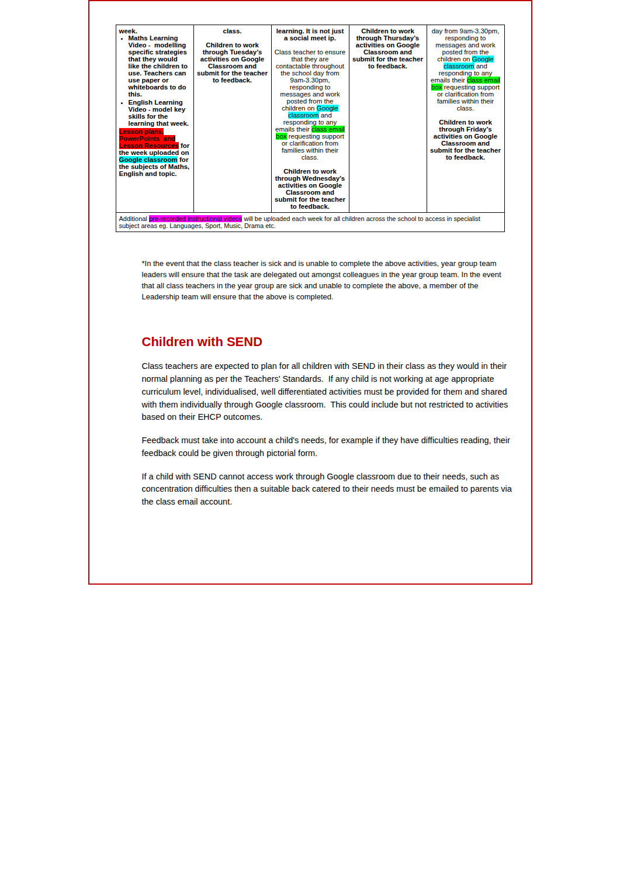| week. Maths Learning Video - modelling specific strategies that they would like the children to use. Teachers can use paper or whiteboards to do this. English Learning Video - model key skills for the learning that week. Lesson plans, PowerPoints and Lesson Resources for the week uploaded on Google classroom for the subjects of Maths, English and topic. | class. Children to work through Tuesday’s activities on Google Classroom and submit for the teacher to feedback. | learning. It is not just a social meet ip. Class teacher to ensure that they are contactable throughout the school day from 9am-3.30pm, responding to messages and work posted from the children on Google classroom and responding to any emails their class email box requesting support or clarification from families within their class. Children to work through Wednesday’s activities on Google Classroom and submit for the teacher to feedback. | Children to work through Thursday’s activities on Google Classroom and submit for the teacher to feedback. | day from 9am-3.30pm, responding to messages and work posted from the children on Google classroom and responding to any emails their class email box requesting support or clarification from families within their class. Children to work through Friday’s activities on Google Classroom and submit for the teacher to feedback. |
| Additional pre-recorded instructional videos will be uploaded each week for all children across the school to access in specialist subject areas eg. Languages, Sport, Music, Drama etc. |
*In the event that the class teacher is sick and is unable to complete the above activities, year group team leaders will ensure that the task are delegated out amongst colleagues in the year group team. In the event that all class teachers in the year group are sick and unable to complete the above, a member of the Leadership team will ensure that the above is completed.
Children with SEND
Class teachers are expected to plan for all children with SEND in their class as they would in their normal planning as per the Teachers' Standards. If any child is not working at age appropriate curriculum level, individualised, well differentiated activities must be provided for them and shared with them individually through Google classroom. This could include but not restricted to activities based on their EHCP outcomes.
Feedback must take into account a child's needs, for example if they have difficulties reading, their feedback could be given through pictorial form.
If a child with SEND cannot access work through Google classroom due to their needs, such as concentration difficulties then a suitable back catered to their needs must be emailed to parents via the class email account.